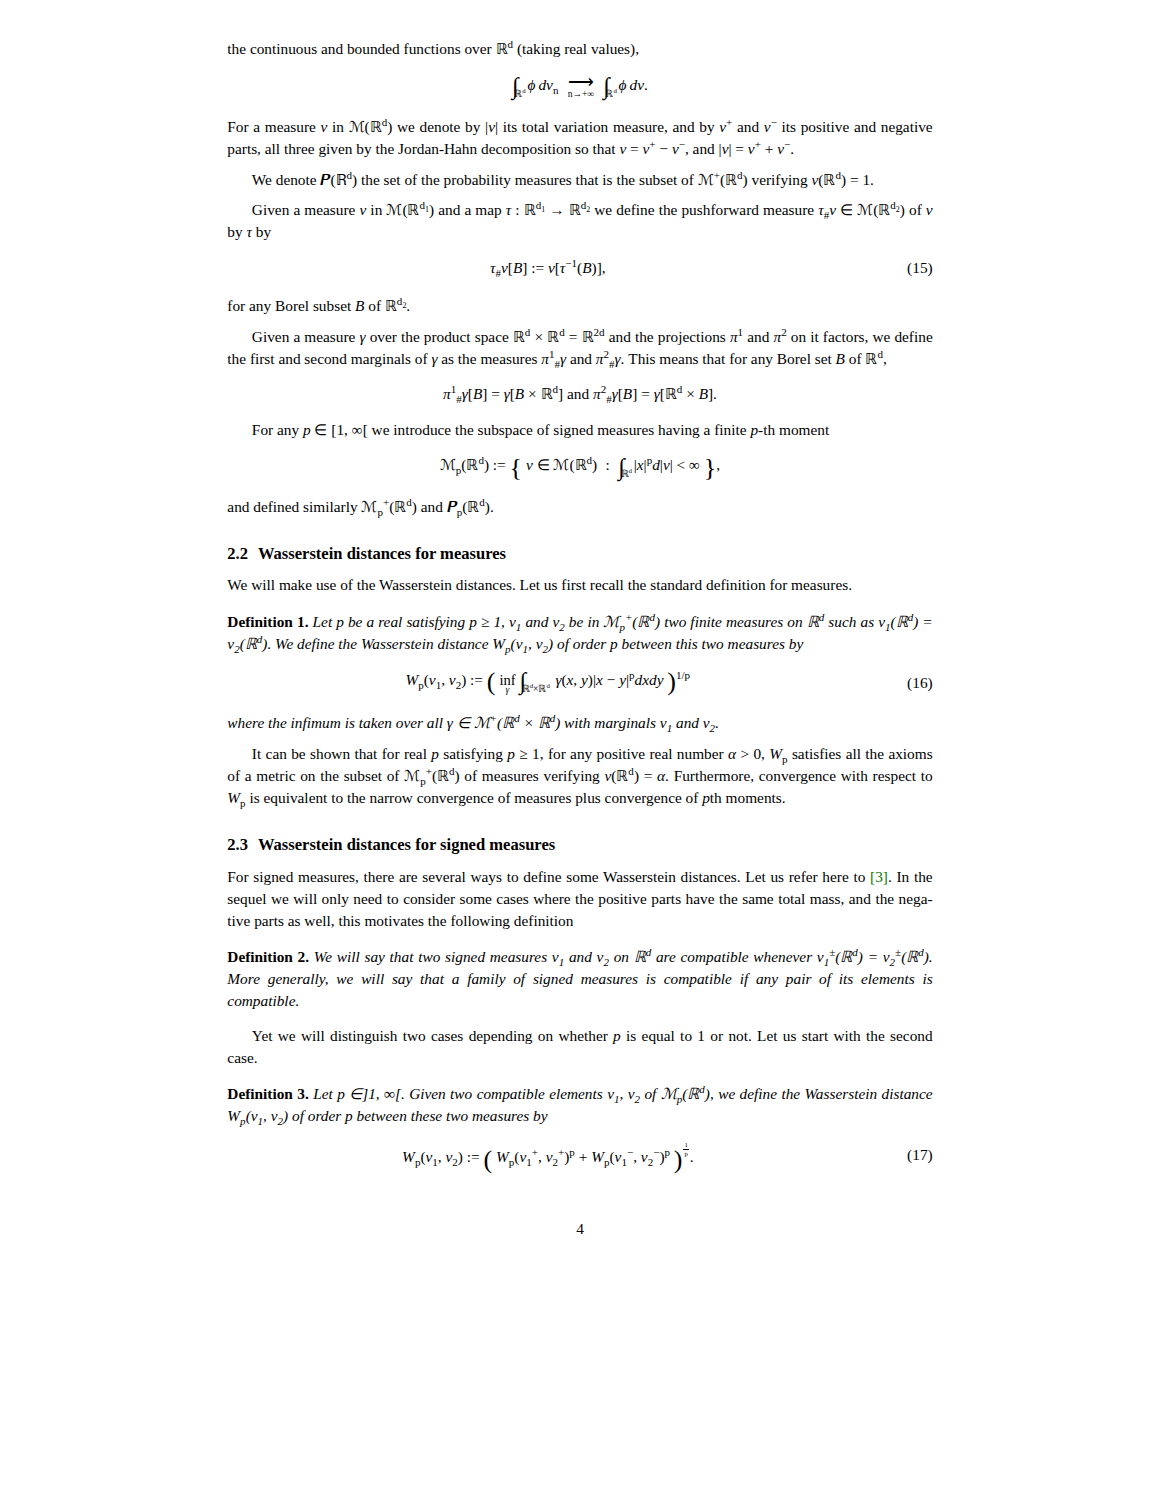the continuous and bounded functions over ℝd (taking real values),
∫ℝd ϕ dνn ⟶n→+∞ ∫ℝd ϕ dν.
For a measure ν in ℳ(ℝd) we denote by |ν| its total variation measure, and by ν+ and ν− its positive and negative parts, all three given by the Jordan-Hahn decomposition so that ν = ν+ − ν−, and |ν| = ν+ + ν−.
We denote 𝑷(ℝd) the set of the probability measures that is the subset of ℳ+(ℝd) verifying ν(ℝd) = 1.
Given a measure ν in ℳ(ℝd1) and a map τ : ℝd1 → ℝd2 we define the pushforward measure τ#ν ∈ ℳ(ℝd2) of ν by τ by
τ#ν[B] := ν[τ−1(B)],
(15)
for any Borel subset B of ℝd2.
Given a measure γ over the product space ℝd × ℝd = ℝ2d and the projections π1 and π2 on it factors, we define the first and second marginals of γ as the measures π1#γ and π2#γ. This means that for any Borel set B of ℝd,
π1#γ[B] = γ[B × ℝd] and π2#γ[B] = γ[ℝd × B].
For any p ∈ [1, ∞[ we introduce the subspace of signed measures having a finite p-th moment
ℳp(ℝd) := { ν ∈ ℳ(ℝd) : ∫ℝd|x|pd|ν| < ∞ },
and defined similarly ℳp+(ℝd) and 𝑷p(ℝd).
2.2 Wasserstein distances for measures
We will make use of the Wasserstein distances. Let us first recall the standard definition for measures.
Definition 1. Let p be a real satisfying p ≥ 1, ν1 and ν2 be in ℳp+(ℝd) two finite measures on ℝd such as ν1(ℝd) = ν2(ℝd). We define the Wasserstein distance Wp(ν1, ν2) of order p between this two measures by
Wp(ν1, ν2) := ( inf γ ∫ℝd×ℝd γ(x, y)|x − y|pdxdy )1/p
(16)
where the infimum is taken over all γ ∈ ℳ+(ℝd × ℝd) with marginals ν1 and ν2.
It can be shown that for real p satisfying p ≥ 1, for any positive real number α > 0, Wp satisfies all the axioms of a metric on the subset of ℳp+(ℝd) of measures verifying ν(ℝd) = α. Furthermore, convergence with respect to Wp is equivalent to the narrow convergence of measures plus convergence of pth moments.
2.3 Wasserstein distances for signed measures
For signed measures, there are several ways to define some Wasserstein distances. Let us refer here to [3]. In the sequel we will only need to consider some cases where the positive parts have the same total mass, and the negative parts as well, this motivates the following definition
Definition 2. We will say that two signed measures ν1 and ν2 on ℝd are compatible whenever ν1±(ℝd) = ν2±(ℝd). More generally, we will say that a family of signed measures is compatible if any pair of its elements is compatible.
Yet we will distinguish two cases depending on whether p is equal to 1 or not. Let us start with the second case.
Definition 3. Let p ∈]1, ∞[. Given two compatible elements ν1, ν2 of ℳp(ℝd), we define the Wasserstein distance Wp(ν1, ν2) of order p between these two measures by
Wp(ν1, ν2) := ( Wp(ν1+, ν2+)p + Wp(ν1−, ν2−)p )1 p.
(17)
4